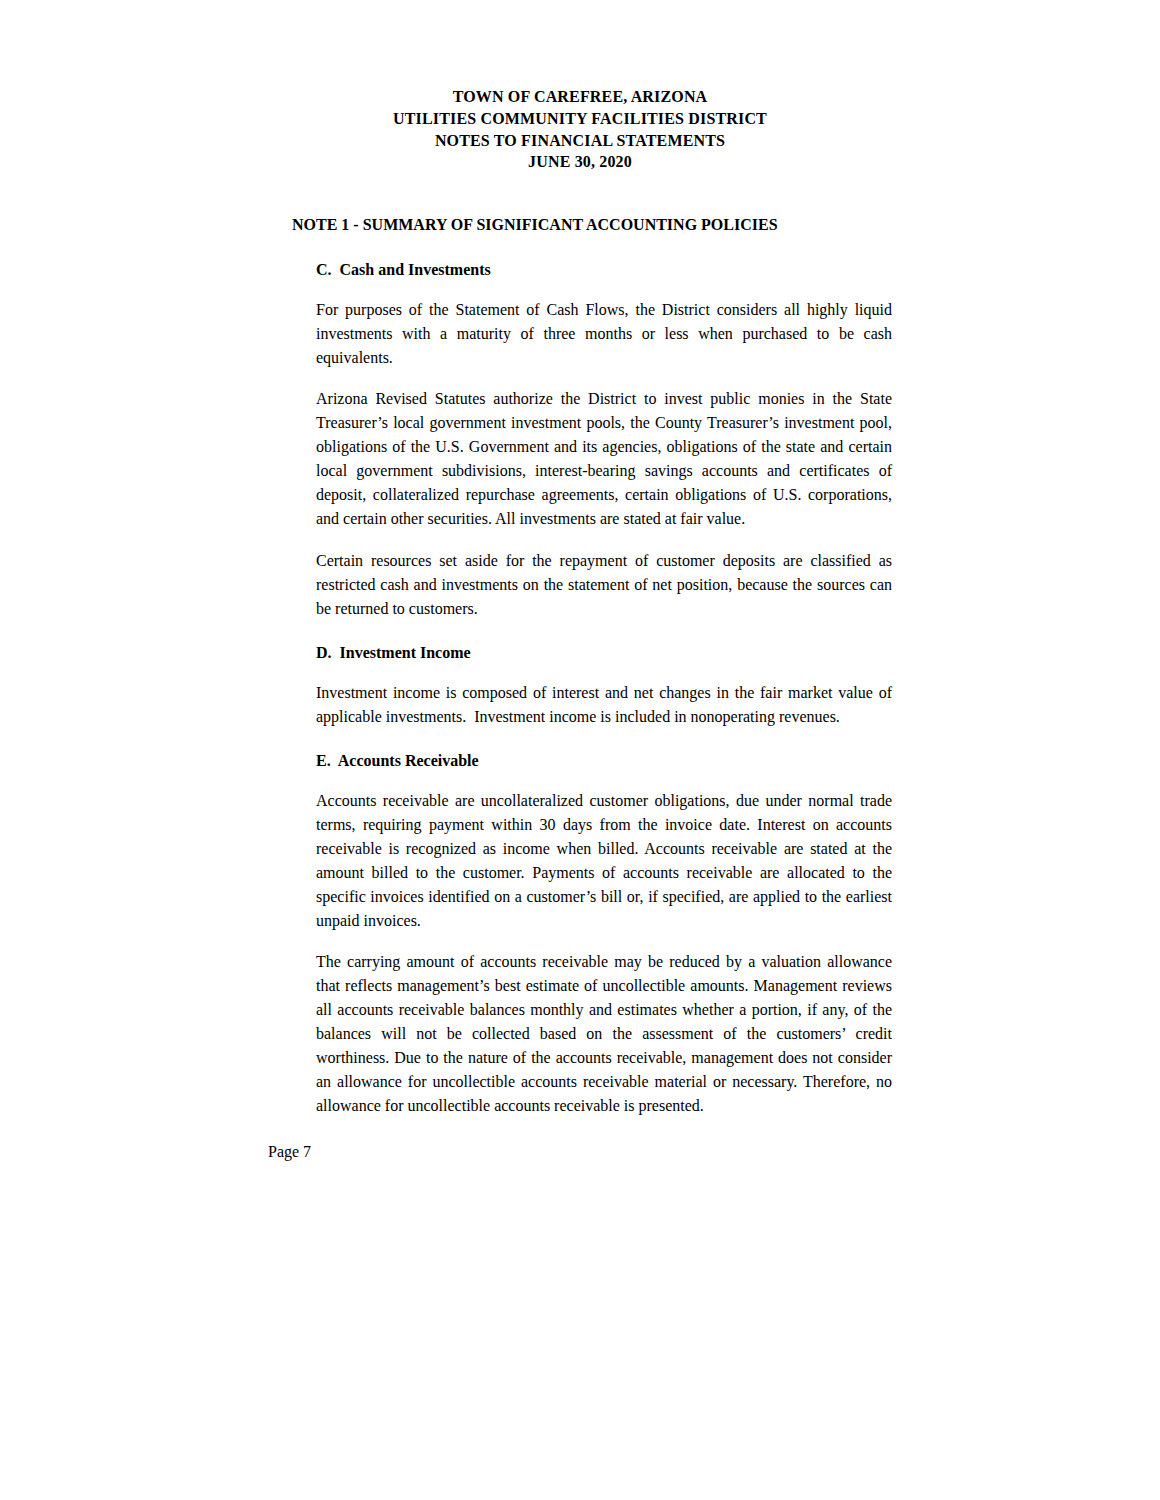TOWN OF CAREFREE, ARIZONA
UTILITIES COMMUNITY FACILITIES DISTRICT
NOTES TO FINANCIAL STATEMENTS
JUNE 30, 2020
NOTE 1 - SUMMARY OF SIGNIFICANT ACCOUNTING POLICIES
C. Cash and Investments
For purposes of the Statement of Cash Flows, the District considers all highly liquid investments with a maturity of three months or less when purchased to be cash equivalents.
Arizona Revised Statutes authorize the District to invest public monies in the State Treasurer’s local government investment pools, the County Treasurer’s investment pool, obligations of the U.S. Government and its agencies, obligations of the state and certain local government subdivisions, interest-bearing savings accounts and certificates of deposit, collateralized repurchase agreements, certain obligations of U.S. corporations, and certain other securities. All investments are stated at fair value.
Certain resources set aside for the repayment of customer deposits are classified as restricted cash and investments on the statement of net position, because the sources can be returned to customers.
D. Investment Income
Investment income is composed of interest and net changes in the fair market value of applicable investments. Investment income is included in nonoperating revenues.
E. Accounts Receivable
Accounts receivable are uncollateralized customer obligations, due under normal trade terms, requiring payment within 30 days from the invoice date. Interest on accounts receivable is recognized as income when billed. Accounts receivable are stated at the amount billed to the customer. Payments of accounts receivable are allocated to the specific invoices identified on a customer’s bill or, if specified, are applied to the earliest unpaid invoices.
The carrying amount of accounts receivable may be reduced by a valuation allowance that reflects management’s best estimate of uncollectible amounts. Management reviews all accounts receivable balances monthly and estimates whether a portion, if any, of the balances will not be collected based on the assessment of the customers’ credit worthiness. Due to the nature of the accounts receivable, management does not consider an allowance for uncollectible accounts receivable material or necessary. Therefore, no allowance for uncollectible accounts receivable is presented.
Page 7